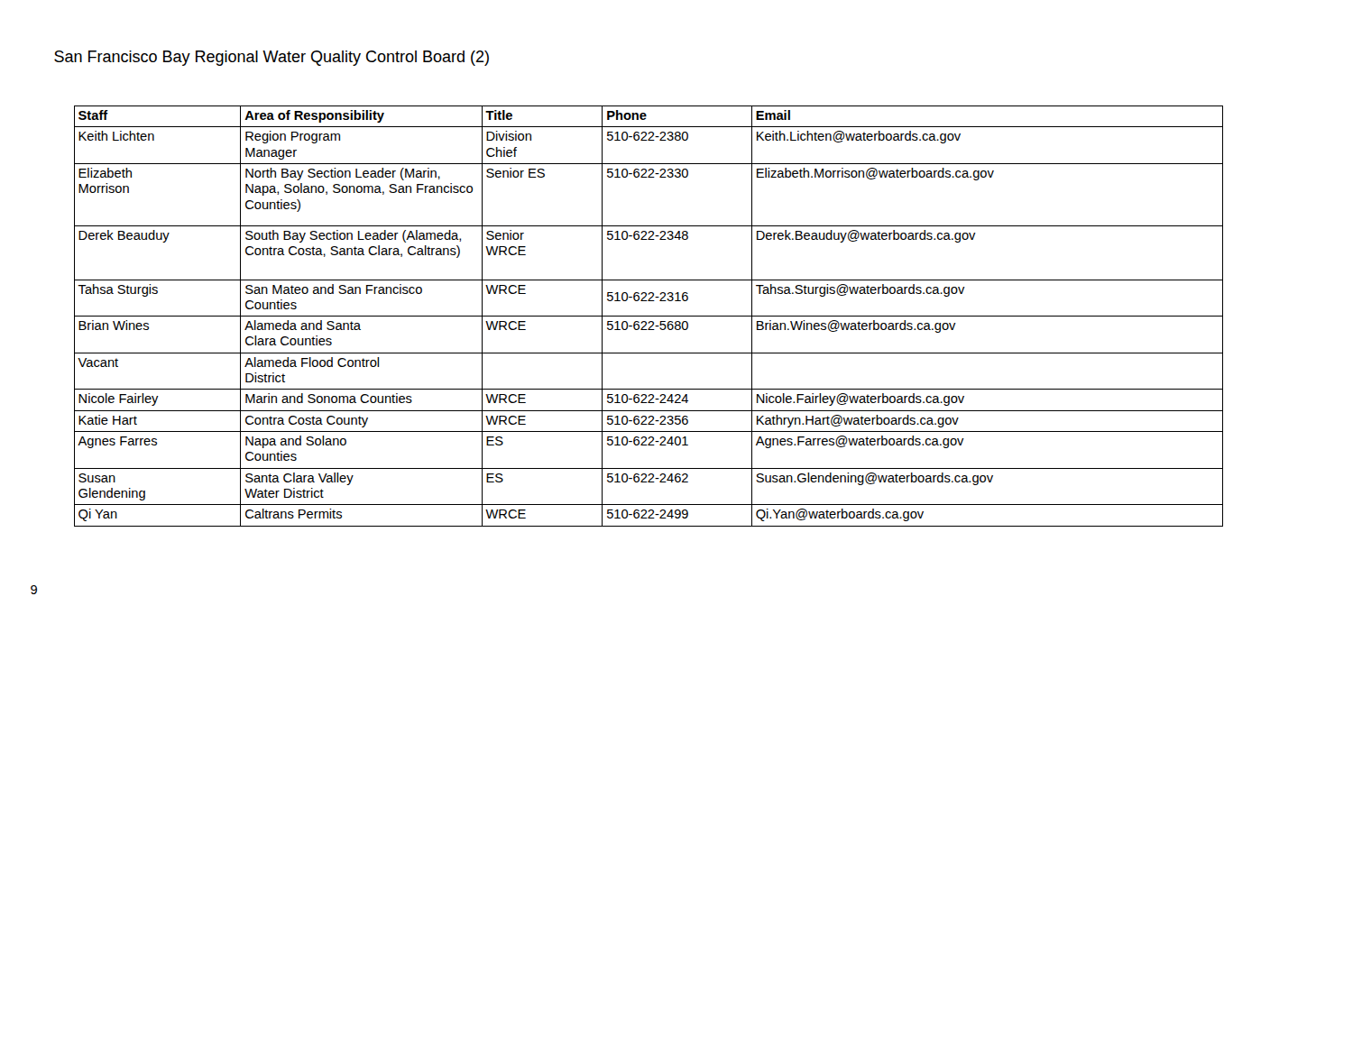San Francisco Bay Regional Water Quality Control Board (2)
| Staff | Area of Responsibility | Title | Phone | Email |
| --- | --- | --- | --- | --- |
| Keith Lichten | Region Program Manager | Division Chief | 510-622-2380 | Keith.Lichten@waterboards.ca.gov |
| Elizabeth Morrison | North Bay Section Leader (Marin, Napa, Solano, Sonoma, San Francisco Counties) | Senior ES | 510-622-2330 | Elizabeth.Morrison@waterboards.ca.gov |
| Derek Beauduy | South Bay Section Leader (Alameda, Contra Costa, Santa Clara, Caltrans) | Senior WRCE | 510-622-2348 | Derek.Beauduy@waterboards.ca.gov |
| Tahsa Sturgis | San Mateo and San Francisco Counties | WRCE | 510-622-2316 | Tahsa.Sturgis@waterboards.ca.gov |
| Brian Wines | Alameda and Santa Clara Counties | WRCE | 510-622-5680 | Brian.Wines@waterboards.ca.gov |
| Vacant | Alameda Flood Control District | | | |
| Nicole Fairley | Marin and Sonoma Counties | WRCE | 510-622-2424 | Nicole.Fairley@waterboards.ca.gov |
| Katie Hart | Contra Costa County | WRCE | 510-622-2356 | Kathryn.Hart@waterboards.ca.gov |
| Agnes Farres | Napa and Solano Counties | ES | 510-622-2401 | Agnes.Farres@waterboards.ca.gov |
| Susan Glendening | Santa Clara Valley Water District | ES | 510-622-2462 | Susan.Glendening@waterboards.ca.gov |
| Qi Yan | Caltrans Permits | WRCE | 510-622-2499 | Qi.Yan@waterboards.ca.gov |
9